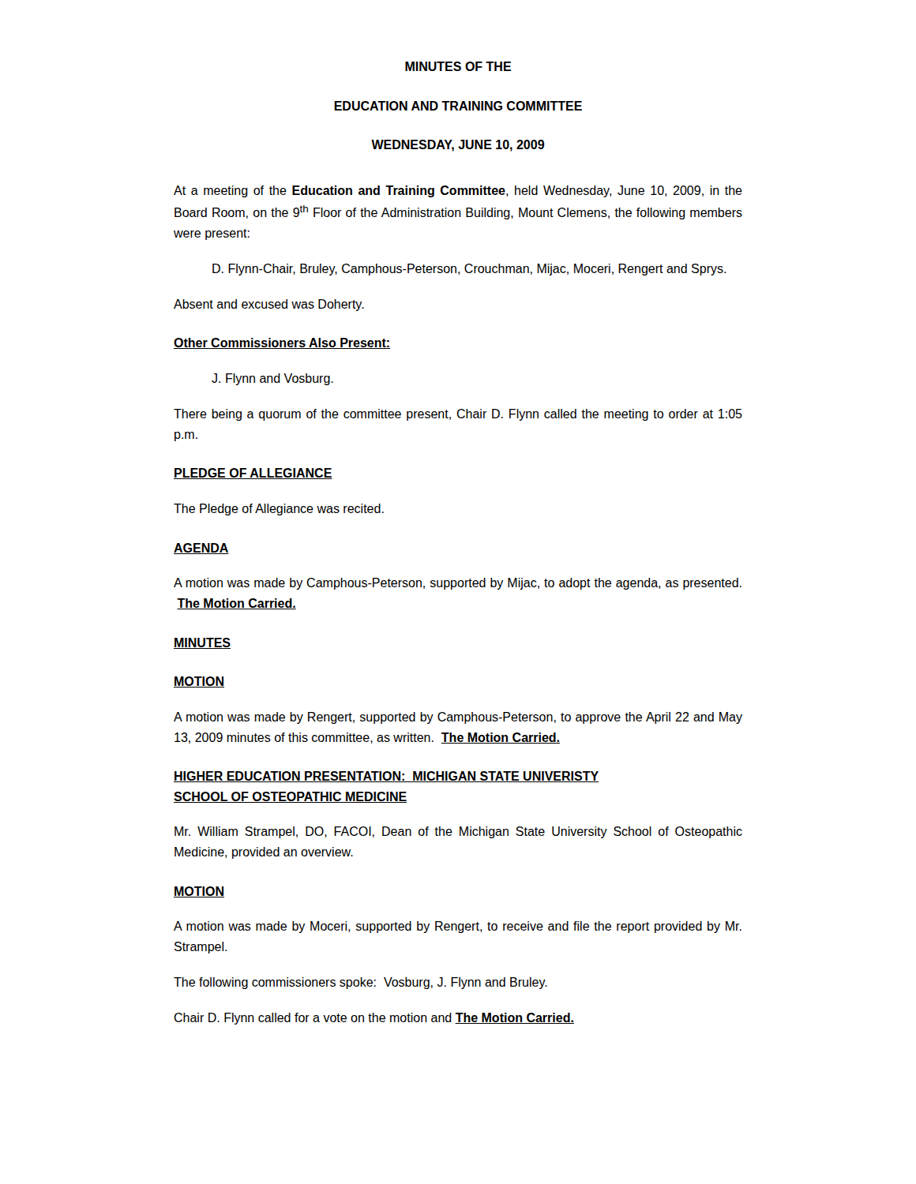MINUTES OF THE
EDUCATION AND TRAINING COMMITTEE
WEDNESDAY, JUNE 10, 2009
At a meeting of the Education and Training Committee, held Wednesday, June 10, 2009, in the Board Room, on the 9th Floor of the Administration Building, Mount Clemens, the following members were present:
D. Flynn-Chair, Bruley, Camphous-Peterson, Crouchman, Mijac, Moceri, Rengert and Sprys.
Absent and excused was Doherty.
Other Commissioners Also Present:
J. Flynn and Vosburg.
There being a quorum of the committee present, Chair D. Flynn called the meeting to order at 1:05 p.m.
PLEDGE OF ALLEGIANCE
The Pledge of Allegiance was recited.
AGENDA
A motion was made by Camphous-Peterson, supported by Mijac, to adopt the agenda, as presented. The Motion Carried.
MINUTES
MOTION
A motion was made by Rengert, supported by Camphous-Peterson, to approve the April 22 and May 13, 2009 minutes of this committee, as written. The Motion Carried.
HIGHER EDUCATION PRESENTATION: MICHIGAN STATE UNIVERISTY
SCHOOL OF OSTEOPATHIC MEDICINE
Mr. William Strampel, DO, FACOI, Dean of the Michigan State University School of Osteopathic Medicine, provided an overview.
MOTION
A motion was made by Moceri, supported by Rengert, to receive and file the report provided by Mr. Strampel.
The following commissioners spoke: Vosburg, J. Flynn and Bruley.
Chair D. Flynn called for a vote on the motion and The Motion Carried.